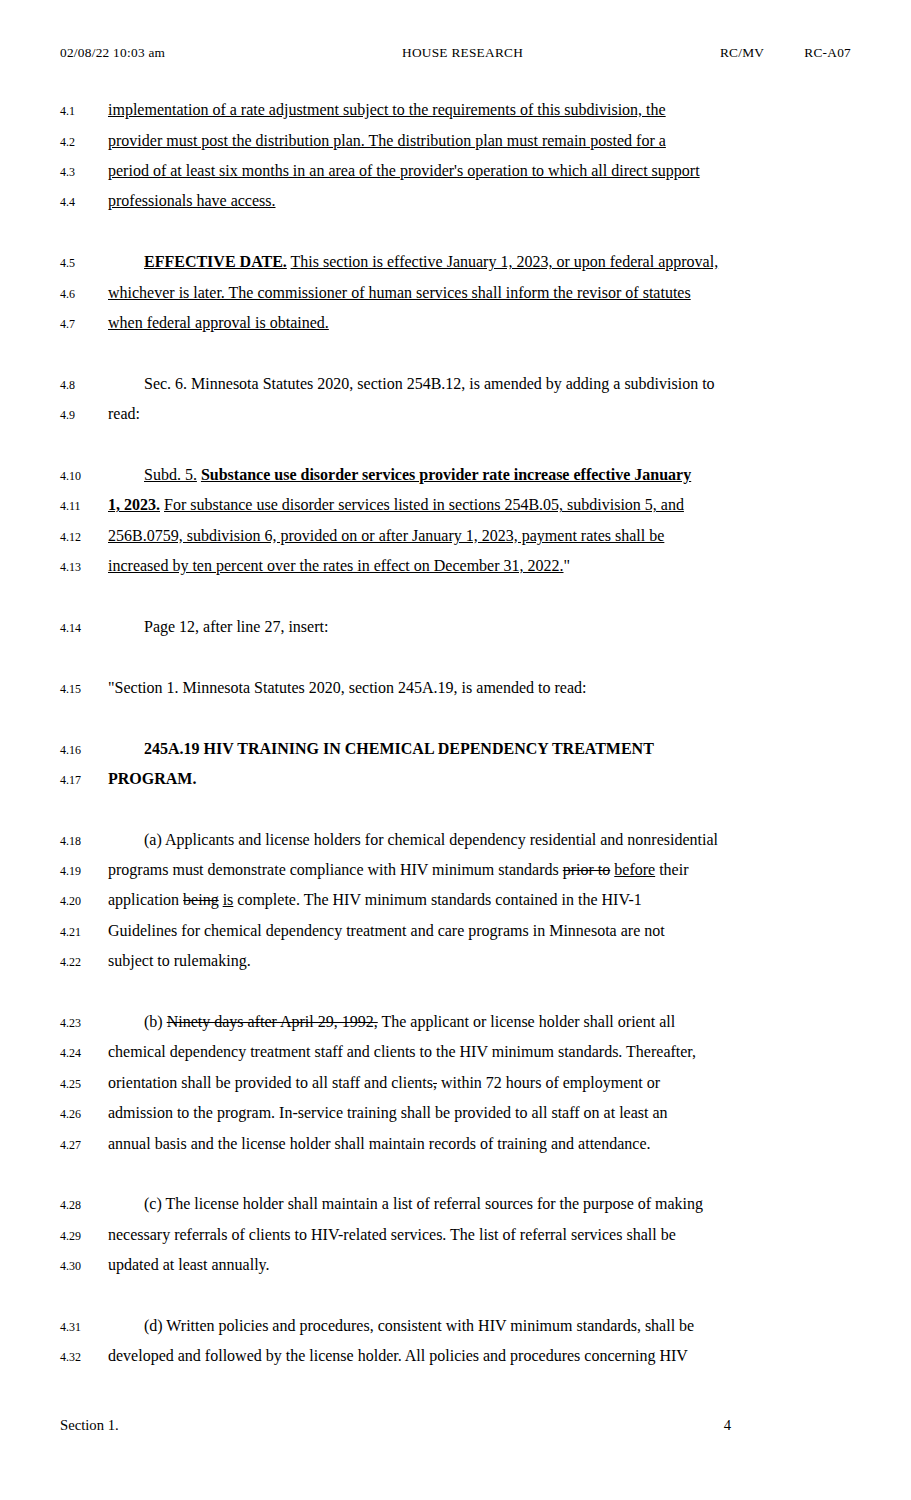02/08/22 10:03 am
HOUSE RESEARCH
RC/MV RC-A07
4.1 implementation of a rate adjustment subject to the requirements of this subdivision, the
4.2 provider must post the distribution plan. The distribution plan must remain posted for a
4.3 period of at least six months in an area of the provider's operation to which all direct support
4.4 professionals have access.
4.5 EFFECTIVE DATE. This section is effective January 1, 2023, or upon federal approval,
4.6 whichever is later. The commissioner of human services shall inform the revisor of statutes
4.7 when federal approval is obtained.
4.8 Sec. 6. Minnesota Statutes 2020, section 254B.12, is amended by adding a subdivision to
4.9 read:
4.10 Subd. 5. Substance use disorder services provider rate increase effective January
4.111, 2023. For substance use disorder services listed in sections 254B.05, subdivision 5, and
4.12256B.0759, subdivision 6, provided on or after January 1, 2023, payment rates shall be
4.13 increased by ten percent over the rates in effect on December 31, 2022."
4.14 Page 12, after line 27, insert:
4.15"Section 1. Minnesota Statutes 2020, section 245A.19, is amended to read:
4.16245A.19 HIV TRAINING IN CHEMICAL DEPENDENCY TREATMENT
4.17 PROGRAM.
4.18(a) Applicants and license holders for chemical dependency residential and nonresidential
4.19 programs must demonstrate compliance with HIV minimum standards prior to before their
4.20 application being is complete. The HIV minimum standards contained in the HIV-1
4.21 Guidelines for chemical dependency treatment and care programs in Minnesota are not
4.22 subject to rulemaking.
4.23(b) Ninety days after April 29, 1992, The applicant or license holder shall orient all
4.24 chemical dependency treatment staff and clients to the HIV minimum standards. Thereafter,
4.25 orientation shall be provided to all staff and clients, within 72 hours of employment or
4.26 admission to the program. In-service training shall be provided to all staff on at least an
4.27 annual basis and the license holder shall maintain records of training and attendance.
4.28(c) The license holder shall maintain a list of referral sources for the purpose of making
4.29 necessary referrals of clients to HIV-related services. The list of referral services shall be
4.30 updated at least annually.
4.31(d) Written policies and procedures, consistent with HIV minimum standards, shall be
4.32 developed and followed by the license holder. All policies and procedures concerning HIV
Section 1.
4